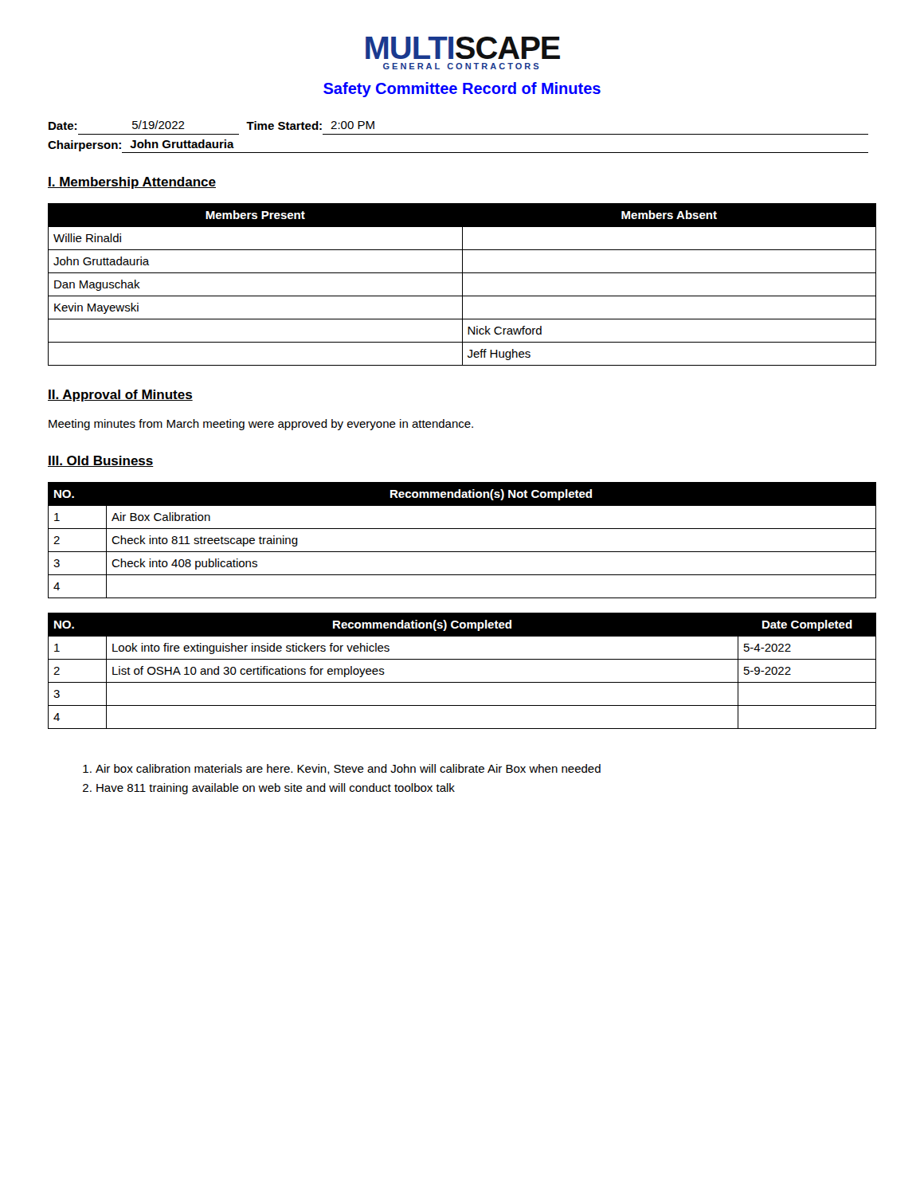MULTI SCAPE
GENERAL CONTRACTORS
Safety Committee Record of Minutes
Date: 5/19/2022 Time Started: 2:00 PM
Chairperson: John Gruttadauria
I. Membership Attendance
| Members Present | Members Absent |
| --- | --- |
| Willie Rinaldi | |
| John Gruttadauria | |
| Dan Maguschak | |
| Kevin Mayewski | |
| | Nick Crawford |
| | Jeff Hughes |
II. Approval of Minutes
Meeting minutes from March meeting were approved by everyone in attendance.
III. Old Business
| NO. | Recommendation(s) Not Completed |
| --- | --- |
| 1 | Air Box Calibration |
| 2 | Check into 811 streetscape training |
| 3 | Check into 408 publications |
| 4 | |
| NO. | Recommendation(s) Completed | Date Completed |
| --- | --- | --- |
| 1 | Look into fire extinguisher inside stickers for vehicles | 5-4-2022 |
| 2 | List of OSHA 10 and 30 certifications for employees | 5-9-2022 |
| 3 | | |
| 4 | | |
Air box calibration materials are here. Kevin, Steve and John will calibrate Air Box when needed
Have 811 training available on web site and will conduct toolbox talk